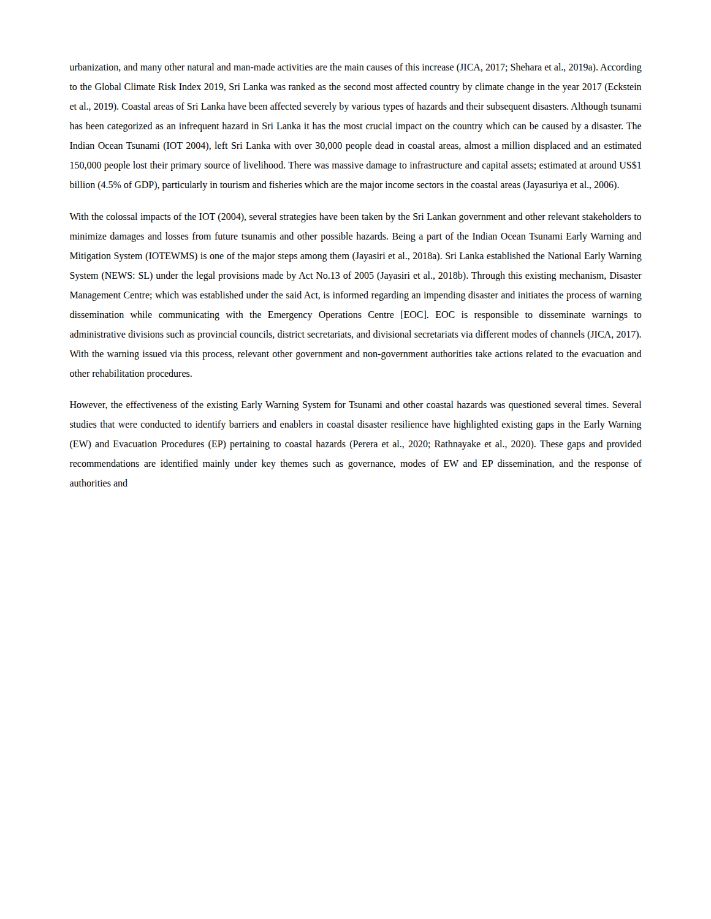urbanization, and many other natural and man-made activities are the main causes of this increase (JICA, 2017; Shehara et al., 2019a). According to the Global Climate Risk Index 2019, Sri Lanka was ranked as the second most affected country by climate change in the year 2017 (Eckstein et al., 2019). Coastal areas of Sri Lanka have been affected severely by various types of hazards and their subsequent disasters. Although tsunami has been categorized as an infrequent hazard in Sri Lanka it has the most crucial impact on the country which can be caused by a disaster. The Indian Ocean Tsunami (IOT 2004), left Sri Lanka with over 30,000 people dead in coastal areas, almost a million displaced and an estimated 150,000 people lost their primary source of livelihood. There was massive damage to infrastructure and capital assets; estimated at around US$1 billion (4.5% of GDP), particularly in tourism and fisheries which are the major income sectors in the coastal areas (Jayasuriya et al., 2006).
With the colossal impacts of the IOT (2004), several strategies have been taken by the Sri Lankan government and other relevant stakeholders to minimize damages and losses from future tsunamis and other possible hazards. Being a part of the Indian Ocean Tsunami Early Warning and Mitigation System (IOTEWMS) is one of the major steps among them (Jayasiri et al., 2018a). Sri Lanka established the National Early Warning System (NEWS: SL) under the legal provisions made by Act No.13 of 2005 (Jayasiri et al., 2018b). Through this existing mechanism, Disaster Management Centre; which was established under the said Act, is informed regarding an impending disaster and initiates the process of warning dissemination while communicating with the Emergency Operations Centre [EOC]. EOC is responsible to disseminate warnings to administrative divisions such as provincial councils, district secretariats, and divisional secretariats via different modes of channels (JICA, 2017). With the warning issued via this process, relevant other government and non-government authorities take actions related to the evacuation and other rehabilitation procedures.
However, the effectiveness of the existing Early Warning System for Tsunami and other coastal hazards was questioned several times. Several studies that were conducted to identify barriers and enablers in coastal disaster resilience have highlighted existing gaps in the Early Warning (EW) and Evacuation Procedures (EP) pertaining to coastal hazards (Perera et al., 2020; Rathnayake et al., 2020). These gaps and provided recommendations are identified mainly under key themes such as governance, modes of EW and EP dissemination, and the response of authorities and